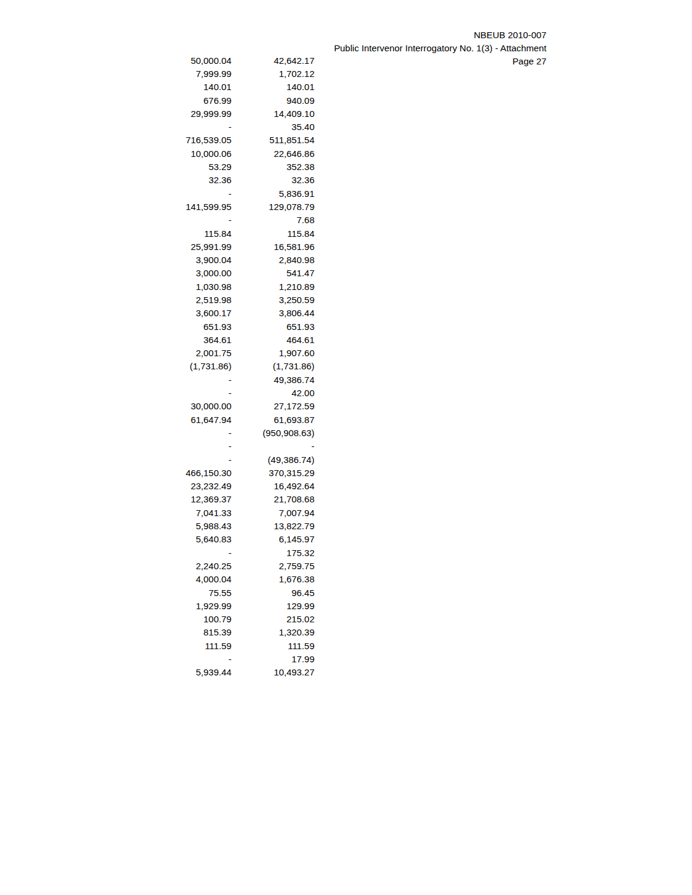NBEUB 2010-007
Public Intervenor Interrogatory No. 1(3) - Attachment
Page 27
| 50,000.04 | 42,642.17 |
| 7,999.99 | 1,702.12 |
| 140.01 | 140.01 |
| 676.99 | 940.09 |
| 29,999.99 | 14,409.10 |
| - | 35.40 |
| 716,539.05 | 511,851.54 |
| 10,000.06 | 22,646.86 |
| 53.29 | 352.38 |
| 32.36 | 32.36 |
| - | 5,836.91 |
| 141,599.95 | 129,078.79 |
| - | 7.68 |
| 115.84 | 115.84 |
| 25,991.99 | 16,581.96 |
| 3,900.04 | 2,840.98 |
| 3,000.00 | 541.47 |
| 1,030.98 | 1,210.89 |
| 2,519.98 | 3,250.59 |
| 3,600.17 | 3,806.44 |
| 651.93 | 651.93 |
| 364.61 | 464.61 |
| 2,001.75 | 1,907.60 |
| (1,731.86) | (1,731.86) |
| - | 49,386.74 |
| - | 42.00 |
| 30,000.00 | 27,172.59 |
| 61,647.94 | 61,693.87 |
| - | (950,908.63) |
| - | - |
| - | (49,386.74) |
| 466,150.30 | 370,315.29 |
| 23,232.49 | 16,492.64 |
| 12,369.37 | 21,708.68 |
| 7,041.33 | 7,007.94 |
| 5,988.43 | 13,822.79 |
| 5,640.83 | 6,145.97 |
| - | 175.32 |
| 2,240.25 | 2,759.75 |
| 4,000.04 | 1,676.38 |
| 75.55 | 96.45 |
| 1,929.99 | 129.99 |
| 100.79 | 215.02 |
| 815.39 | 1,320.39 |
| 111.59 | 111.59 |
| - | 17.99 |
| 5,939.44 | 10,493.27 |